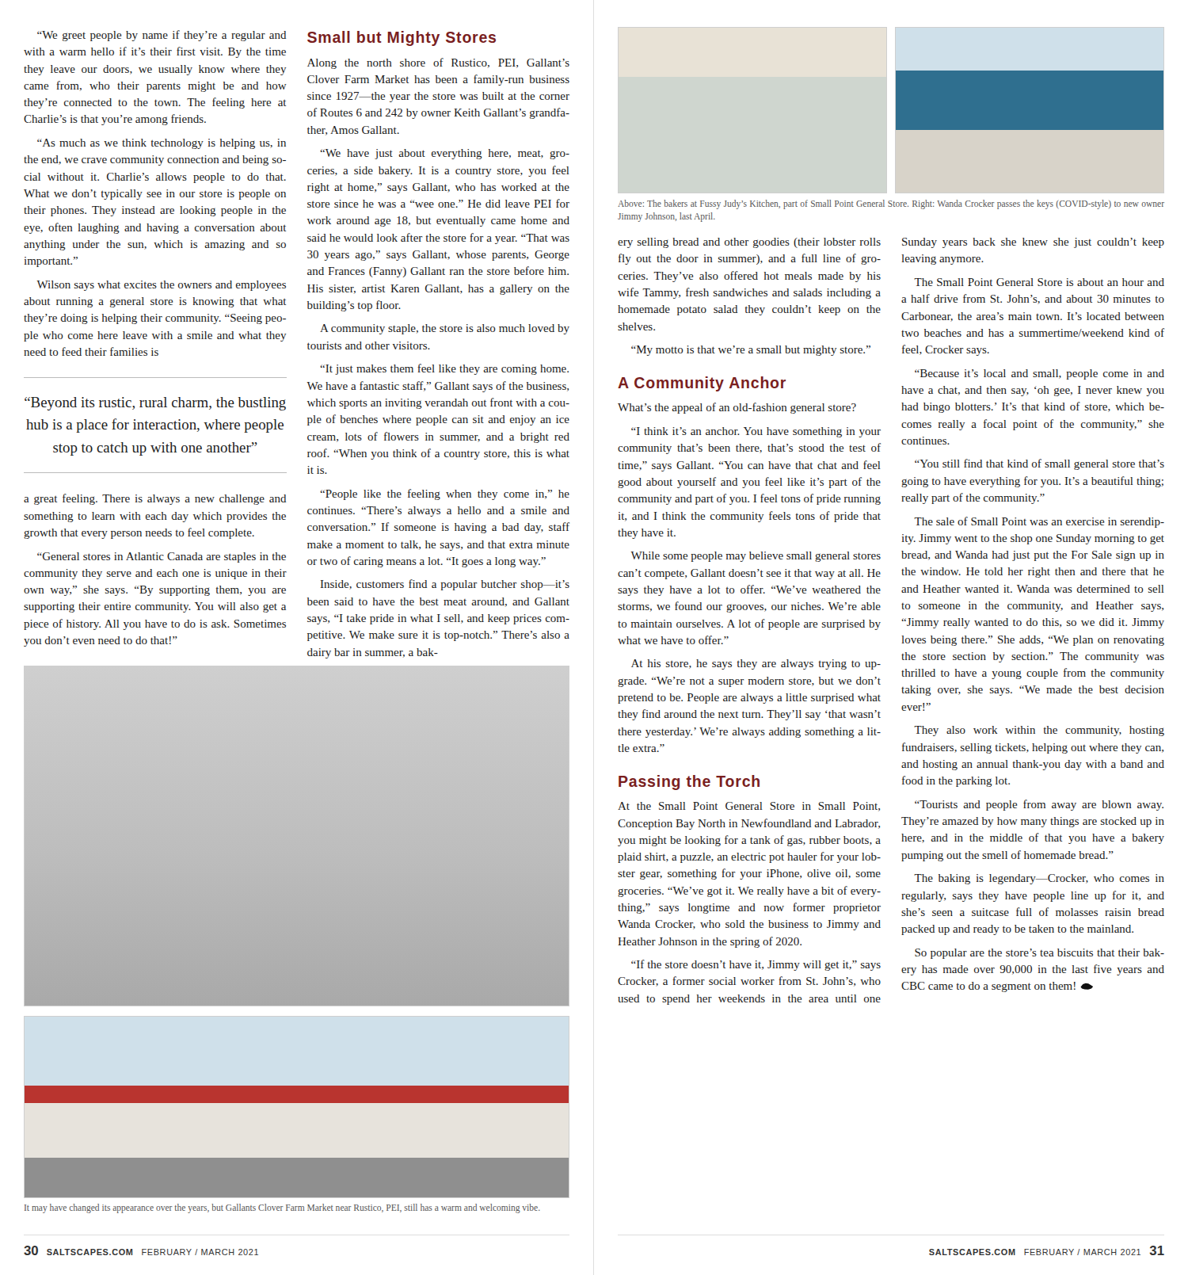“We greet people by name if they’re a regular and with a warm hello if it’s their first visit. By the time they leave our doors, we usually know where they came from, who their parents might be and how they’re connected to the town. The feeling here at Charlie’s is that you’re among friends.
“As much as we think technology is helping us, in the end, we crave community connection and being social without it. Charlie’s allows people to do that. What we don’t typically see in our store is people on their phones. They instead are looking people in the eye, often laughing and having a conversation about anything under the sun, which is amazing and so important.”
Wilson says what excites the owners and employees about running a general store is knowing that what they’re doing is helping their community. “Seeing people who come here leave with a smile and what they need to feed their families is
“Beyond its rustic, rural charm, the bustling hub is a place for interaction, where people stop to catch up with one another”
a great feeling. There is always a new challenge and something to learn with each day which provides the growth that every person needs to feel complete.
“General stores in Atlantic Canada are staples in the community they serve and each one is unique in their own way,” she says. “By supporting them, you are supporting their entire community. You will also get a piece of history. All you have to do is ask. Sometimes you don’t even need to do that!”
Small but Mighty Stores
Along the north shore of Rustico, PEI, Gallant’s Clover Farm Market has been a family-run business since 1927—the year the store was built at the corner of Routes 6 and 242 by owner Keith Gallant’s grandfather, Amos Gallant.
“We have just about everything here, meat, groceries, a side bakery. It is a country store, you feel right at home,” says Gallant, who has worked at the store since he was a “wee one.” He did leave PEI for work around age 18, but eventually came home and said he would look after the store for a year. “That was 30 years ago,” says Gallant, whose parents, George and Frances (Fanny) Gallant ran the store before him. His sister, artist Karen Gallant, has a gallery on the building’s top floor.
A community staple, the store is also much loved by tourists and other visitors.
“It just makes them feel like they are coming home. We have a fantastic staff,” Gallant says of the business, which sports an inviting verandah out front with a couple of benches where people can sit and enjoy an ice cream, lots of flowers in summer, and a bright red roof. “When you think of a country store, this is what it is.
“People like the feeling when they come in,” he continues. “There’s always a hello and a smile and conversation.” If someone is having a bad day, staff make a moment to talk, he says, and that extra minute or two of caring means a lot. “It goes a long way.”
Inside, customers find a popular butcher shop—it’s been said to have the best meat around, and Gallant says, “I take pride in what I sell, and keep prices competitive. We make sure it is top-notch.” There’s also a dairy bar in summer, a bak-
It may have changed its appearance over the years, but Gallants Clover Farm Market near Rustico, PEI, still has a warm and welcoming vibe.
30 SALTSCAPES.COM February / March 2021
Above: The bakers at Fussy Judy’s Kitchen, part of Small Point General Store. Right: Wanda Crocker passes the keys (COVID-style) to new owner Jimmy Johnson, last April.
ery selling bread and other goodies (their lobster rolls fly out the door in summer), and a full line of groceries. They’ve also offered hot meals made by his wife Tammy, fresh sandwiches and salads including a homemade potato salad they couldn’t keep on the shelves.
“My motto is that we’re a small but mighty store.”
A Community Anchor
What’s the appeal of an old-fashion general store?
“I think it’s an anchor. You have something in your community that’s been there, that’s stood the test of time,” says Gallant. “You can have that chat and feel good about yourself and you feel like it’s part of the community and part of you. I feel tons of pride running it, and I think the community feels tons of pride that they have it.
While some people may believe small general stores can’t compete, Gallant doesn’t see it that way at all. He says they have a lot to offer. “We’ve weathered the storms, we found our grooves, our niches. We’re able to maintain ourselves. A lot of people are surprised by what we have to offer.”
At his store, he says they are always trying to upgrade. “We’re not a super modern store, but we don’t pretend to be. People are always a little surprised what they find around the next turn. They’ll say ‘that wasn’t there yesterday.’ We’re always adding something a little extra.”
Passing the Torch
At the Small Point General Store in Small Point, Conception Bay North in Newfoundland and Labrador, you might be looking for a tank of gas, rubber boots, a plaid shirt, a puzzle, an electric pot hauler for your lobster gear, something for your iPhone, olive oil, some groceries. “We’ve got it. We really have a bit of everything,” says longtime and now former proprietor Wanda Crocker, who sold the business to Jimmy and Heather Johnson in the spring of 2020.
“If the store doesn’t have it, Jimmy will get it,” says Crocker, a former social worker from St. John’s, who used to spend her weekends in the area until one Sunday years back she knew she just couldn’t keep leaving anymore.
The Small Point General Store is about an hour and a half drive from St. John’s, and about 30 minutes to Carbonear, the area’s main town. It’s located between two beaches and has a summertime/weekend kind of feel, Crocker says.
“Because it’s local and small, people come in and have a chat, and then say, ‘oh gee, I never knew you had bingo blotters.’ It’s that kind of store, which becomes really a focal point of the community,” she continues.
“You still find that kind of small general store that’s going to have everything for you. It’s a beautiful thing; really part of the community.”
The sale of Small Point was an exercise in serendipity. Jimmy went to the shop one Sunday morning to get bread, and Wanda had just put the For Sale sign up in the window. He told her right then and there that he and Heather wanted it. Wanda was determined to sell to someone in the community, and Heather says, “Jimmy really wanted to do this, so we did it. Jimmy loves being there.” She adds, “We plan on renovating the store section by section.” The community was thrilled to have a young couple from the community taking over, she says. “We made the best decision ever!”
They also work within the community, hosting fundraisers, selling tickets, helping out where they can, and hosting an annual thank-you day with a band and food in the parking lot.
“Tourists and people from away are blown away. They’re amazed by how many things are stocked up in here, and in the middle of that you have a bakery pumping out the smell of homemade bread.”
The baking is legendary—Crocker, who comes in regularly, says they have people line up for it, and she’s seen a suitcase full of molasses raisin bread packed up and ready to be taken to the mainland.
So popular are the store’s tea biscuits that their bakery has made over 90,000 in the last five years and CBC came to do a segment on them!
SALTSCAPES.COM February / March 2021 31